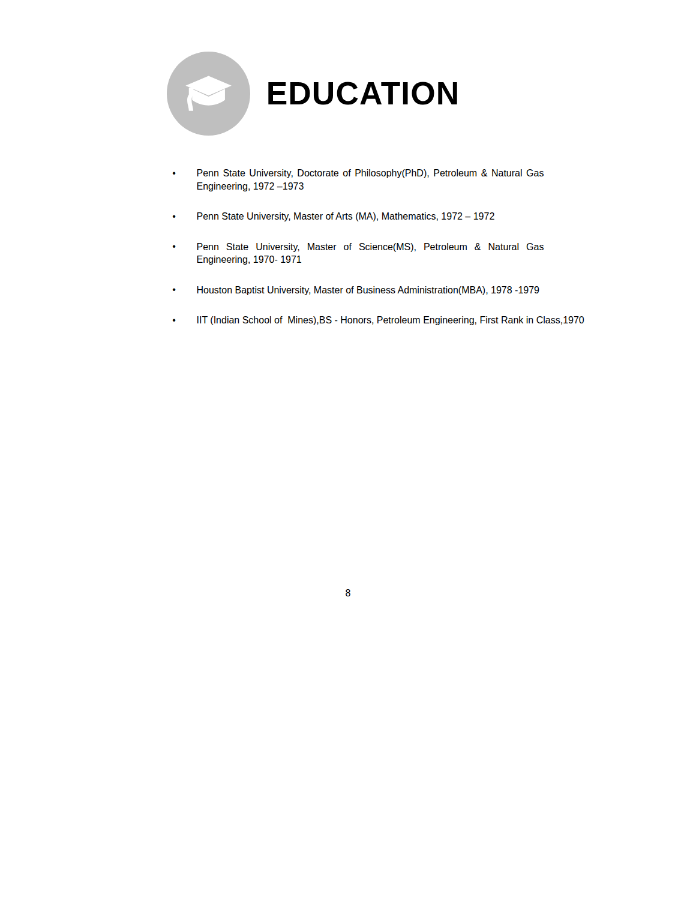EDUCATION
Penn State University, Doctorate of Philosophy(PhD), Petroleum & Natural Gas Engineering, 1972 –1973
Penn State University, Master of Arts (MA), Mathematics, 1972 – 1972
Penn State University, Master of Science(MS), Petroleum & Natural Gas Engineering, 1970- 1971
Houston Baptist University, Master of Business Administration(MBA), 1978 -1979
IIT (Indian School of Mines),BS - Honors, Petroleum Engineering, First Rank in Class,1970
8